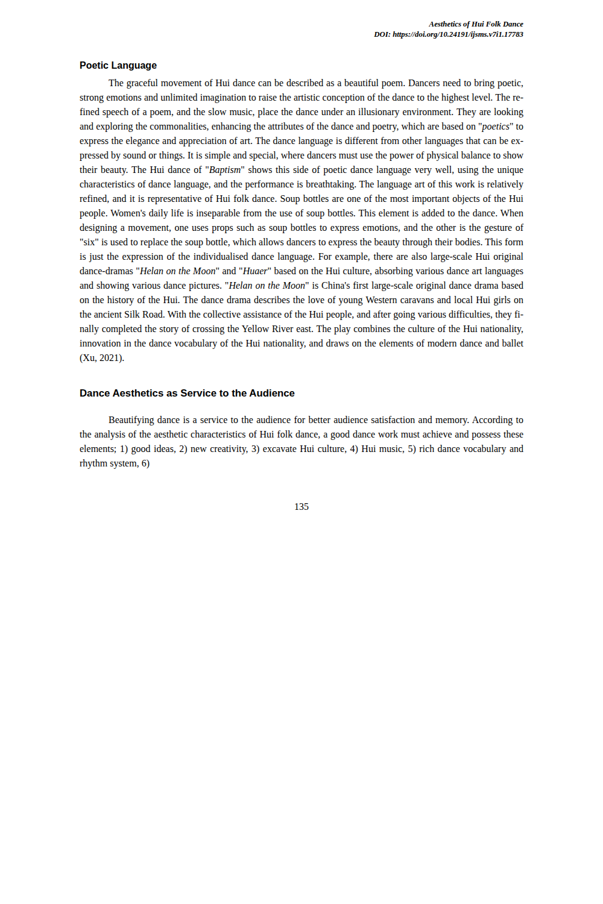Aesthetics of Hui Folk Dance
DOI: https://doi.org/10.24191/ijsms.v7i1.17783
Poetic Language
The graceful movement of Hui dance can be described as a beautiful poem. Dancers need to bring poetic, strong emotions and unlimited imagination to raise the artistic conception of the dance to the highest level. The refined speech of a poem, and the slow music, place the dance under an illusionary environment. They are looking and exploring the commonalities, enhancing the attributes of the dance and poetry, which are based on "poetics" to express the elegance and appreciation of art. The dance language is different from other languages that can be expressed by sound or things. It is simple and special, where dancers must use the power of physical balance to show their beauty. The Hui dance of "Baptism" shows this side of poetic dance language very well, using the unique characteristics of dance language, and the performance is breathtaking. The language art of this work is relatively refined, and it is representative of Hui folk dance. Soup bottles are one of the most important objects of the Hui people. Women's daily life is inseparable from the use of soup bottles. This element is added to the dance. When designing a movement, one uses props such as soup bottles to express emotions, and the other is the gesture of "six" is used to replace the soup bottle, which allows dancers to express the beauty through their bodies. This form is just the expression of the individualised dance language. For example, there are also large-scale Hui original dance-dramas "Helan on the Moon" and "Huaer" based on the Hui culture, absorbing various dance art languages and showing various dance pictures. "Helan on the Moon" is China's first large-scale original dance drama based on the history of the Hui. The dance drama describes the love of young Western caravans and local Hui girls on the ancient Silk Road. With the collective assistance of the Hui people, and after going various difficulties, they finally completed the story of crossing the Yellow River east. The play combines the culture of the Hui nationality, innovation in the dance vocabulary of the Hui nationality, and draws on the elements of modern dance and ballet (Xu, 2021).
Dance Aesthetics as Service to the Audience
Beautifying dance is a service to the audience for better audience satisfaction and memory. According to the analysis of the aesthetic characteristics of Hui folk dance, a good dance work must achieve and possess these elements; 1) good ideas, 2) new creativity, 3) excavate Hui culture, 4) Hui music, 5) rich dance vocabulary and rhythm system, 6)
135